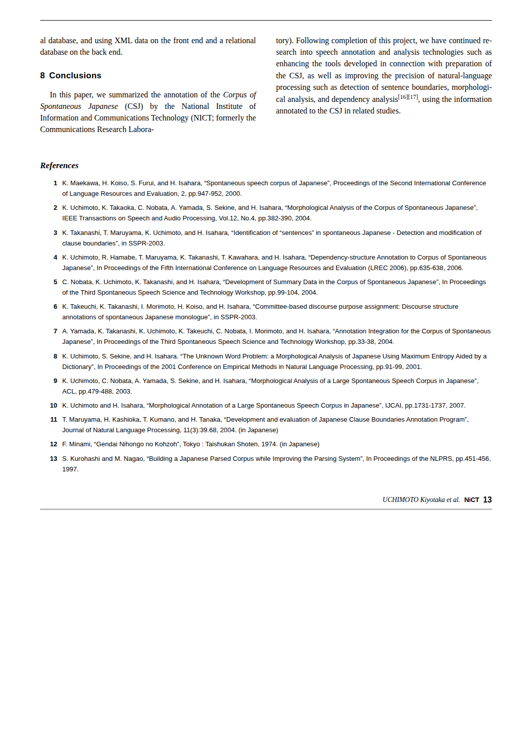al database, and using XML data on the front end and a relational database on the back end.
8 Conclusions
In this paper, we summarized the annotation of the Corpus of Spontaneous Japanese (CSJ) by the National Institute of Information and Communications Technology (NICT; formerly the Communications Research Labora-
tory). Following completion of this project, we have continued research into speech annotation and analysis technologies such as enhancing the tools developed in connection with preparation of the CSJ, as well as improving the precision of natural-language processing such as detection of sentence boundaries, morphological analysis, and dependency analysis[16][17], using the information annotated to the CSJ in related studies.
References
1 K. Maekawa, H. Koiso, S. Furui, and H. Isahara, “Spontaneous speech corpus of Japanese”, Proceedings of the Second International Conference of Language Resources and Evaluation, 2, pp.947-952, 2000.
2 K. Uchimoto, K. Takaoka, C. Nobata, A. Yamada, S. Sekine, and H. Isahara, “Morphological Analysis of the Corpus of Spontaneous Japanese”, IEEE Transactions on Speech and Audio Processing, Vol.12, No.4, pp.382-390, 2004.
3 K. Takanashi, T. Maruyama, K. Uchimoto, and H. Isahara, “Identification of “sentences” in spontaneous Japanese - Detection and modification of clause boundaries”, in SSPR-2003.
4 K. Uchimoto, R. Hamabe, T. Maruyama, K. Takanashi, T. Kawahara, and H. Isahara, “Dependency-structure Annotation to Corpus of Spontaneous Japanese”, In Proceedings of the Fifth International Conference on Language Resources and Evaluation (LREC 2006), pp.635-638, 2006.
5 C. Nobata, K. Uchimoto, K. Takanashi, and H. Isahara, “Development of Summary Data in the Corpus of Spontaneous Japanese”, In Proceedings of the Third Spontaneous Speech Science and Technology Workshop, pp.99-104, 2004.
6 K. Takeuchi, K. Takanashi, I. Morimoto, H. Koiso, and H. Isahara, “Committee-based discourse purpose assignment: Discourse structure annotations of spontaneous Japanese monologue”, in SSPR-2003.
7 A. Yamada, K. Takanashi, K. Uchimoto, K. Takeuchi, C. Nobata, I. Morimoto, and H. Isahara, “Annotation Integration for the Corpus of Spontaneous Japanese”, In Proceedings of the Third Spontaneous Speech Science and Technology Workshop, pp.33-38, 2004.
8 K. Uchimoto, S. Sekine, and H. Isahara. “The Unknown Word Problem: a Morphological Analysis of Japanese Using Maximum Entropy Aided by a Dictionary”, In Proceedings of the 2001 Conference on Empirical Methods in Natural Language Processing, pp.91-99, 2001.
9 K. Uchimoto, C. Nobata, A. Yamada, S. Sekine, and H. Isahara, “Morphological Analysis of a Large Spontaneous Speech Corpus in Japanese”, ACL, pp.479-488, 2003.
10 K. Uchimoto and H. Isahara, “Morphological Annotation of a Large Spontaneous Speech Corpus in Japanese”, IJCAI, pp.1731-1737, 2007.
11 T. Maruyama, H. Kashioka, T. Kumano, and H. Tanaka, “Development and evaluation of Japanese Clause Boundaries Annotation Program”, Journal of Natural Language Processing, 11(3):39.68, 2004. (in Japanese)
12 F. Minami, “Gendai Nihongo no Kohzoh”, Tokyo : Taishukan Shoten, 1974. (in Japanese)
13 S. Kurohashi and M. Nagao, “Building a Japanese Parsed Corpus while Improving the Parsing System”, In Proceedings of the NLPRS, pp.451-456, 1997.
UCHIMOTO Kiyotaka et al. NiCT 13